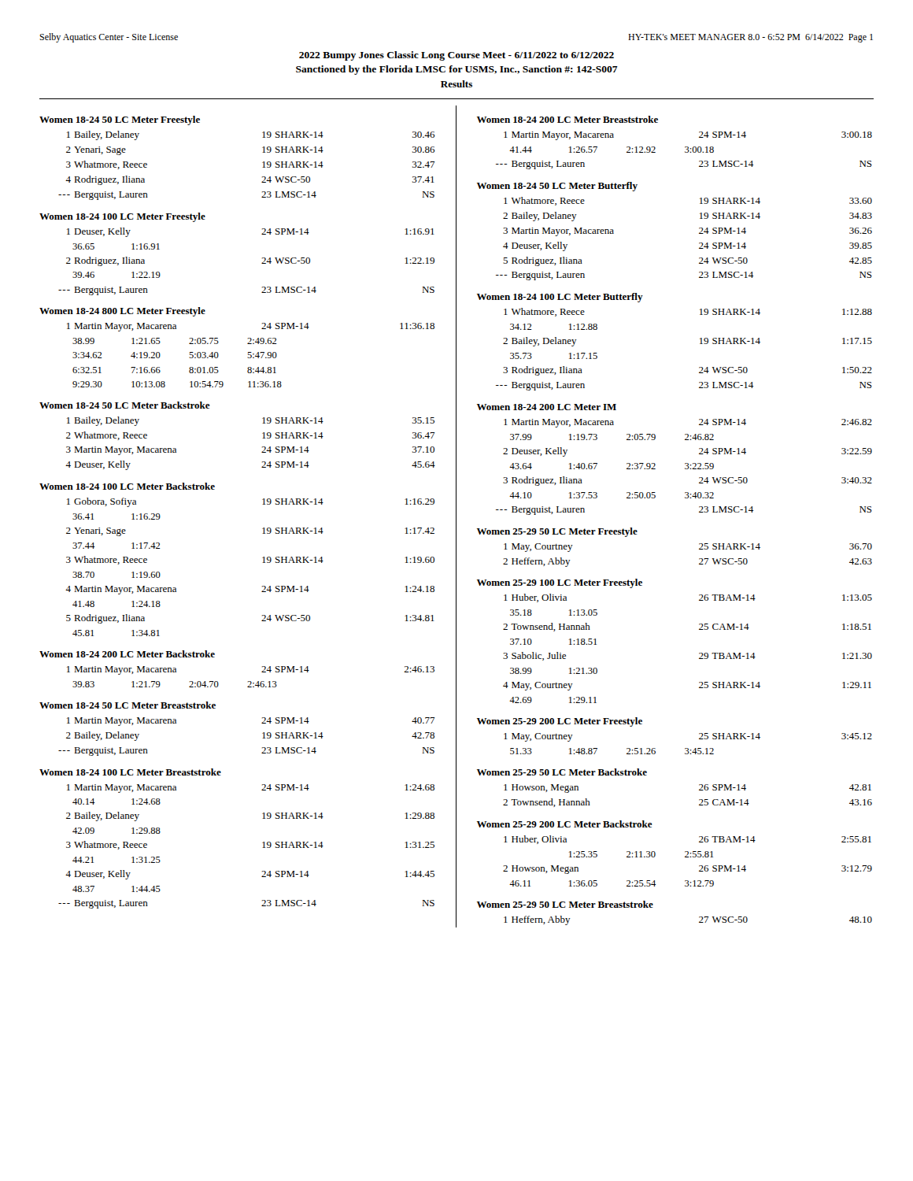Selby Aquatics Center - Site License
HY-TEK's MEET MANAGER 8.0 - 6:52 PM 6/14/2022 Page 1
2022 Bumpy Jones Classic Long Course Meet - 6/11/2022 to 6/12/2022
Sanctioned by the Florida LMSC for USMS, Inc., Sanction #: 142-S007
Results
Women 18-24 50 LC Meter Freestyle
| 1 | Bailey, Delaney | 19 | SHARK-14 | 30.46 |
| 2 | Yenari, Sage | 19 | SHARK-14 | 30.86 |
| 3 | Whatmore, Reece | 19 | SHARK-14 | 32.47 |
| 4 | Rodriguez, Iliana | 24 | WSC-50 | 37.41 |
| --- | Bergquist, Lauren | 23 | LMSC-14 | NS |
Women 18-24 100 LC Meter Freestyle
| 1 | Deuser, Kelly | 24 | SPM-14 | 1:16.91 |
| 36.65 1:16.91 |
| 2 | Rodriguez, Iliana | 24 | WSC-50 | 1:22.19 |
| 39.46 1:22.19 |
| --- | Bergquist, Lauren | 23 | LMSC-14 | NS |
Women 18-24 800 LC Meter Freestyle
| 1 | Martin Mayor, Macarena | 24 | SPM-14 | 11:36.18 |
| 38.99 1:21.65 2:05.75 2:49.62 |
| 3:34.62 4:19.20 5:03.40 5:47.90 |
| 6:32.51 7:16.66 8:01.05 8:44.81 |
| 9:29.30 10:13.08 10:54.79 11:36.18 |
Women 18-24 50 LC Meter Backstroke
| 1 | Bailey, Delaney | 19 | SHARK-14 | 35.15 |
| 2 | Whatmore, Reece | 19 | SHARK-14 | 36.47 |
| 3 | Martin Mayor, Macarena | 24 | SPM-14 | 37.10 |
| 4 | Deuser, Kelly | 24 | SPM-14 | 45.64 |
Women 18-24 100 LC Meter Backstroke
| 1 | Gobora, Sofiya | 19 | SHARK-14 | 1:16.29 |
| 36.41 1:16.29 |
| 2 | Yenari, Sage | 19 | SHARK-14 | 1:17.42 |
| 37.44 1:17.42 |
| 3 | Whatmore, Reece | 19 | SHARK-14 | 1:19.60 |
| 38.70 1:19.60 |
| 4 | Martin Mayor, Macarena | 24 | SPM-14 | 1:24.18 |
| 41.48 1:24.18 |
| 5 | Rodriguez, Iliana | 24 | WSC-50 | 1:34.81 |
| 45.81 1:34.81 |
Women 18-24 200 LC Meter Backstroke
| 1 | Martin Mayor, Macarena | 24 | SPM-14 | 2:46.13 |
| 39.83 1:21.79 2:04.70 2:46.13 |
Women 18-24 50 LC Meter Breaststroke
| 1 | Martin Mayor, Macarena | 24 | SPM-14 | 40.77 |
| 2 | Bailey, Delaney | 19 | SHARK-14 | 42.78 |
| --- | Bergquist, Lauren | 23 | LMSC-14 | NS |
Women 18-24 100 LC Meter Breaststroke
| 1 | Martin Mayor, Macarena | 24 | SPM-14 | 1:24.68 |
| 40.14 1:24.68 |
| 2 | Bailey, Delaney | 19 | SHARK-14 | 1:29.88 |
| 42.09 1:29.88 |
| 3 | Whatmore, Reece | 19 | SHARK-14 | 1:31.25 |
| 44.21 1:31.25 |
| 4 | Deuser, Kelly | 24 | SPM-14 | 1:44.45 |
| 48.37 1:44.45 |
| --- | Bergquist, Lauren | 23 | LMSC-14 | NS |
Women 18-24 200 LC Meter Breaststroke
| 1 | Martin Mayor, Macarena | 24 | SPM-14 | 3:00.18 |
| 41.44 1:26.57 2:12.92 3:00.18 |
| --- | Bergquist, Lauren | 23 | LMSC-14 | NS |
Women 18-24 50 LC Meter Butterfly
| 1 | Whatmore, Reece | 19 | SHARK-14 | 33.60 |
| 2 | Bailey, Delaney | 19 | SHARK-14 | 34.83 |
| 3 | Martin Mayor, Macarena | 24 | SPM-14 | 36.26 |
| 4 | Deuser, Kelly | 24 | SPM-14 | 39.85 |
| 5 | Rodriguez, Iliana | 24 | WSC-50 | 42.85 |
| --- | Bergquist, Lauren | 23 | LMSC-14 | NS |
Women 18-24 100 LC Meter Butterfly
| 1 | Whatmore, Reece | 19 | SHARK-14 | 1:12.88 |
| 34.12 1:12.88 |
| 2 | Bailey, Delaney | 19 | SHARK-14 | 1:17.15 |
| 35.73 1:17.15 |
| 3 | Rodriguez, Iliana | 24 | WSC-50 | 1:50.22 |
| --- | Bergquist, Lauren | 23 | LMSC-14 | NS |
Women 18-24 200 LC Meter IM
| 1 | Martin Mayor, Macarena | 24 | SPM-14 | 2:46.82 |
| 37.99 1:19.73 2:05.79 2:46.82 |
| 2 | Deuser, Kelly | 24 | SPM-14 | 3:22.59 |
| 43.64 1:40.67 2:37.92 3:22.59 |
| 3 | Rodriguez, Iliana | 24 | WSC-50 | 3:40.32 |
| 44.10 1:37.53 2:50.05 3:40.32 |
| --- | Bergquist, Lauren | 23 | LMSC-14 | NS |
Women 25-29 50 LC Meter Freestyle
| 1 | May, Courtney | 25 | SHARK-14 | 36.70 |
| 2 | Heffern, Abby | 27 | WSC-50 | 42.63 |
Women 25-29 100 LC Meter Freestyle
| 1 | Huber, Olivia | 26 | TBAM-14 | 1:13.05 |
| 35.18 1:13.05 |
| 2 | Townsend, Hannah | 25 | CAM-14 | 1:18.51 |
| 37.10 1:18.51 |
| 3 | Sabolic, Julie | 29 | TBAM-14 | 1:21.30 |
| 38.99 1:21.30 |
| 4 | May, Courtney | 25 | SHARK-14 | 1:29.11 |
| 42.69 1:29.11 |
Women 25-29 200 LC Meter Freestyle
| 1 | May, Courtney | 25 | SHARK-14 | 3:45.12 |
| 51.33 1:48.87 2:51.26 3:45.12 |
Women 25-29 50 LC Meter Backstroke
| 1 | Howson, Megan | 26 | SPM-14 | 42.81 |
| 2 | Townsend, Hannah | 25 | CAM-14 | 43.16 |
Women 25-29 200 LC Meter Backstroke
| 1 | Huber, Olivia | 26 | TBAM-14 | 2:55.81 |
| 1:25.35 2:11.30 2:55.81 |
| 2 | Howson, Megan | 26 | SPM-14 | 3:12.79 |
| 46.11 1:36.05 2:25.54 3:12.79 |
Women 25-29 50 LC Meter Breaststroke
| 1 | Heffern, Abby | 27 | WSC-50 | 48.10 |